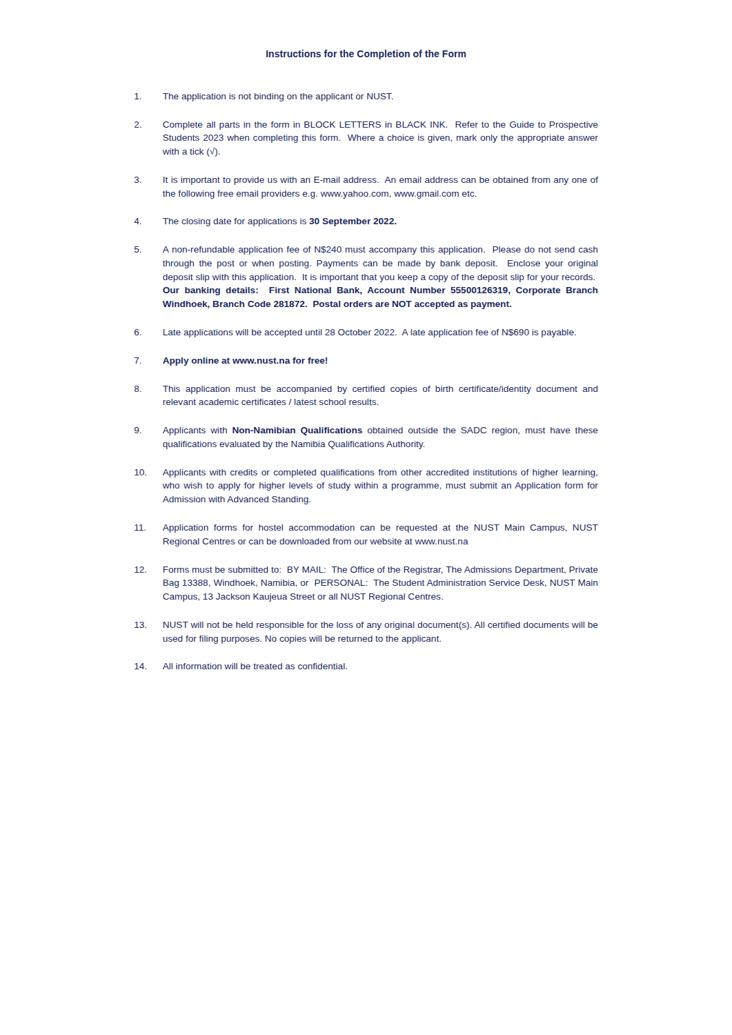Instructions for the Completion of the Form
1. The application is not binding on the applicant or NUST.
2. Complete all parts in the form in BLOCK LETTERS in BLACK INK. Refer to the Guide to Prospective Students 2023 when completing this form. Where a choice is given, mark only the appropriate answer with a tick (√).
3. It is important to provide us with an E-mail address. An email address can be obtained from any one of the following free email providers e.g. www.yahoo.com, www.gmail.com etc.
4. The closing date for applications is 30 September 2022.
5. A non-refundable application fee of N$240 must accompany this application. Please do not send cash through the post or when posting. Payments can be made by bank deposit. Enclose your original deposit slip with this application. It is important that you keep a copy of the deposit slip for your records. Our banking details: First National Bank, Account Number 55500126319, Corporate Branch Windhoek, Branch Code 281872. Postal orders are NOT accepted as payment.
6. Late applications will be accepted until 28 October 2022. A late application fee of N$690 is payable.
7. Apply online at www.nust.na for free!
8. This application must be accompanied by certified copies of birth certificate/identity document and relevant academic certificates / latest school results.
9. Applicants with Non-Namibian Qualifications obtained outside the SADC region, must have these qualifications evaluated by the Namibia Qualifications Authority.
10. Applicants with credits or completed qualifications from other accredited institutions of higher learning, who wish to apply for higher levels of study within a programme, must submit an Application form for Admission with Advanced Standing.
11. Application forms for hostel accommodation can be requested at the NUST Main Campus, NUST Regional Centres or can be downloaded from our website at www.nust.na
12. Forms must be submitted to: BY MAIL: The Office of the Registrar, The Admissions Department, Private Bag 13388, Windhoek, Namibia, or PERSONAL: The Student Administration Service Desk, NUST Main Campus, 13 Jackson Kaujeua Street or all NUST Regional Centres.
13. NUST will not be held responsible for the loss of any original document(s). All certified documents will be used for filing purposes. No copies will be returned to the applicant.
14. All information will be treated as confidential.